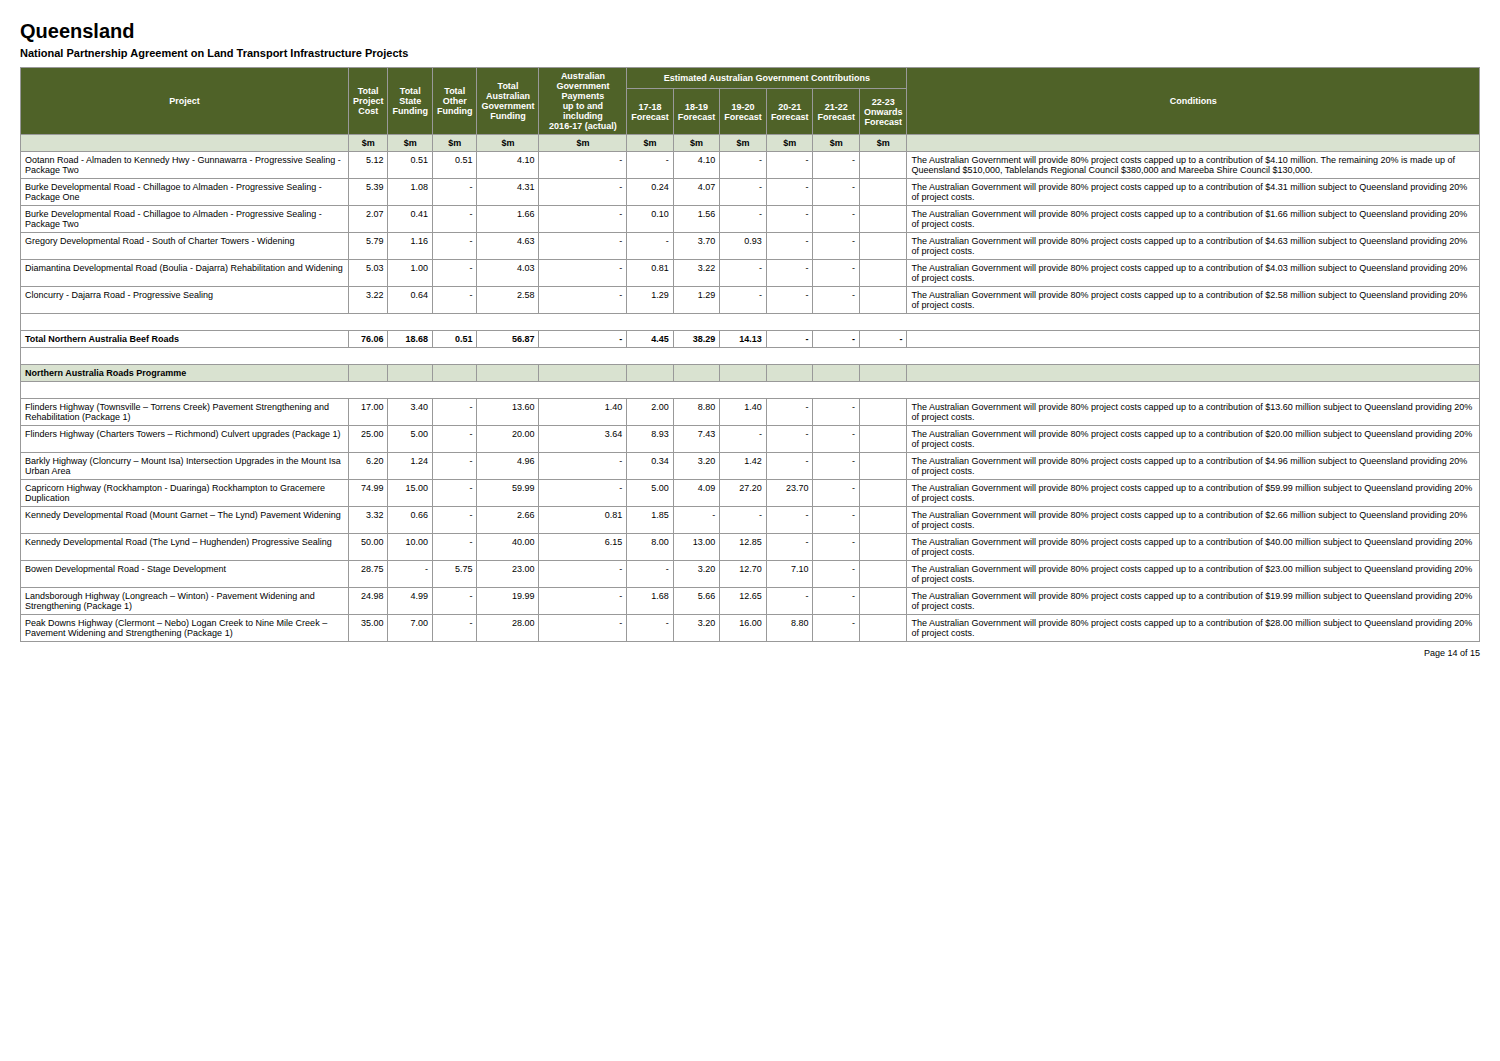Queensland
National Partnership Agreement on Land Transport Infrastructure Projects
| Project | Total Project Cost | Total State Funding | Total Other Funding | Total Australian Government Funding | Australian Government Payments up to and including 2016-17 (actual) | Estimated Australian Government Contributions | Conditions |
| --- | --- | --- | --- | --- | --- | --- | --- |
| 17-18 Forecast | 18-19 Forecast | 19-20 Forecast | 20-21 Forecast | 21-22 Forecast | 22-23 Onwards Forecast |
| | $m | $m | $m | $m | $m | $m | $m | $m | $m | $m | $m | |
| Ootann Road - Almaden to Kennedy Hwy - Gunnawarra - Progressive Sealing - Package Two | 5.12 | 0.51 | 0.51 | 4.10 | - | - | 4.10 | - | - | - | | The Australian Government will provide 80% project costs capped up to a contribution of $4.10 million. The remaining 20% is made up of Queensland $510,000, Tablelands Regional Council $380,000 and Mareeba Shire Council $130,000. |
| Burke Developmental Road - Chillagoe to Almaden - Progressive Sealing - Package One | 5.39 | 1.08 | - | 4.31 | - | 0.24 | 4.07 | - | - | - | | The Australian Government will provide 80% project costs capped up to a contribution of $4.31 million subject to Queensland providing 20% of project costs. |
| Burke Developmental Road - Chillagoe to Almaden - Progressive Sealing - Package Two | 2.07 | 0.41 | - | 1.66 | - | 0.10 | 1.56 | - | - | - | | The Australian Government will provide 80% project costs capped up to a contribution of $1.66 million subject to Queensland providing 20% of project costs. |
| Gregory Developmental Road - South of Charter Towers - Widening | 5.79 | 1.16 | - | 4.63 | - | - | 3.70 | 0.93 | - | - | | The Australian Government will provide 80% project costs capped up to a contribution of $4.63 million subject to Queensland providing 20% of project costs. |
| Diamantina Developmental Road (Boulia - Dajarra) Rehabilitation and Widening | 5.03 | 1.00 | - | 4.03 | - | 0.81 | 3.22 | - | - | - | | The Australian Government will provide 80% project costs capped up to a contribution of $4.03 million subject to Queensland providing 20% of project costs. |
| Cloncurry - Dajarra Road - Progressive Sealing | 3.22 | 0.64 | - | 2.58 | - | 1.29 | 1.29 | - | - | - | | The Australian Government will provide 80% project costs capped up to a contribution of $2.58 million subject to Queensland providing 20% of project costs. |
| Total Northern Australia Beef Roads | 76.06 | 18.68 | 0.51 | 56.87 | - | 4.45 | 38.29 | 14.13 | - | - | - | |
| Northern Australia Roads Programme | | | | | | | | | | | | |
| Flinders Highway (Townsville – Torrens Creek) Pavement Strengthening and Rehabilitation (Package 1) | 17.00 | 3.40 | - | 13.60 | 1.40 | 2.00 | 8.80 | 1.40 | - | - | | The Australian Government will provide 80% project costs capped up to a contribution of $13.60 million subject to Queensland providing 20% of project costs. |
| Flinders Highway (Charters Towers – Richmond) Culvert upgrades (Package 1) | 25.00 | 5.00 | - | 20.00 | 3.64 | 8.93 | 7.43 | - | - | - | | The Australian Government will provide 80% project costs capped up to a contribution of $20.00 million subject to Queensland providing 20% of project costs. |
| Barkly Highway (Cloncurry – Mount Isa) Intersection Upgrades in the Mount Isa Urban Area | 6.20 | 1.24 | - | 4.96 | - | 0.34 | 3.20 | 1.42 | - | - | | The Australian Government will provide 80% project costs capped up to a contribution of $4.96 million subject to Queensland providing 20% of project costs. |
| Capricorn Highway (Rockhampton - Duaringa) Rockhampton to Gracemere Duplication | 74.99 | 15.00 | - | 59.99 | - | 5.00 | 4.09 | 27.20 | 23.70 | - | | The Australian Government will provide 80% project costs capped up to a contribution of $59.99 million subject to Queensland providing 20% of project costs. |
| Kennedy Developmental Road (Mount Garnet – The Lynd) Pavement Widening | 3.32 | 0.66 | - | 2.66 | 0.81 | 1.85 | - | - | - | - | | The Australian Government will provide 80% project costs capped up to a contribution of $2.66 million subject to Queensland providing 20% of project costs. |
| Kennedy Developmental Road (The Lynd – Hughenden) Progressive Sealing | 50.00 | 10.00 | - | 40.00 | 6.15 | 8.00 | 13.00 | 12.85 | - | - | | The Australian Government will provide 80% project costs capped up to a contribution of $40.00 million subject to Queensland providing 20% of project costs. |
| Bowen Developmental Road - Stage Development | 28.75 | - | 5.75 | 23.00 | - | - | 3.20 | 12.70 | 7.10 | - | | The Australian Government will provide 80% project costs capped up to a contribution of $23.00 million subject to Queensland providing 20% of project costs. |
| Landsborough Highway (Longreach – Winton) - Pavement Widening and Strengthening (Package 1) | 24.98 | 4.99 | - | 19.99 | - | 1.68 | 5.66 | 12.65 | - | - | | The Australian Government will provide 80% project costs capped up to a contribution of $19.99 million subject to Queensland providing 20% of project costs. |
| Peak Downs Highway (Clermont – Nebo) Logan Creek to Nine Mile Creek – Pavement Widening and Strengthening (Package 1) | 35.00 | 7.00 | - | 28.00 | - | - | 3.20 | 16.00 | 8.80 | - | | The Australian Government will provide 80% project costs capped up to a contribution of $28.00 million subject to Queensland providing 20% of project costs. |
Page 14 of 15